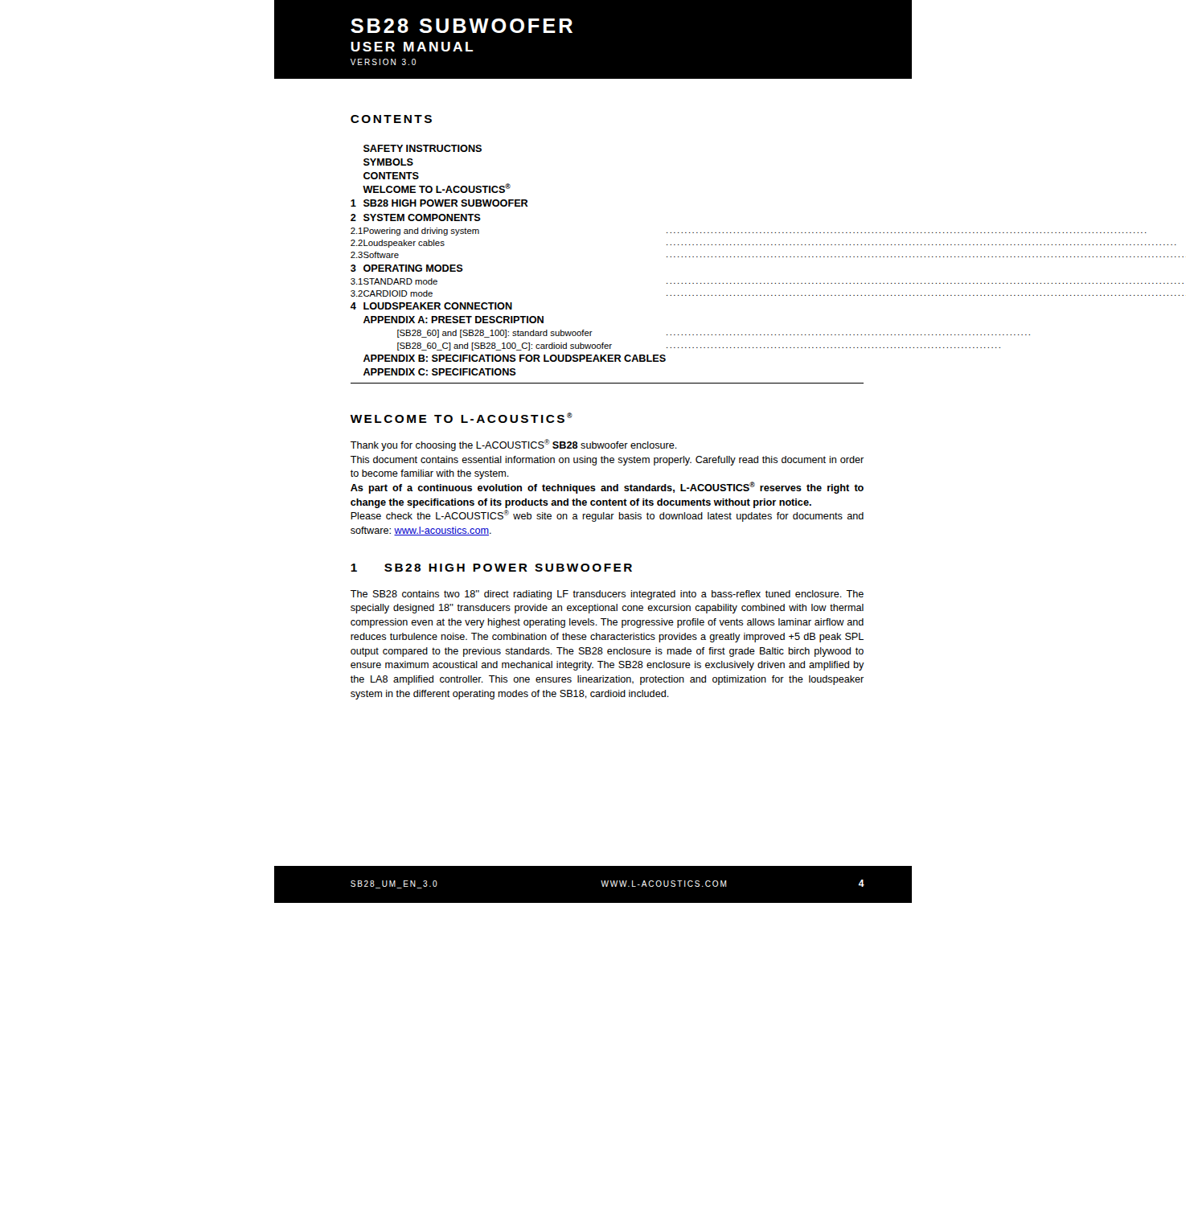SB28 Subwoofer
User Manual
Version 3.0
Contents
| | SAFETY INSTRUCTIONS | | 3 |
| | SYMBOLS | | 3 |
| | CONTENTS | | 4 |
| | WELCOME TO L-ACOUSTICS ® | | 4 |
| 1 | SB28 HIGH POWER SUBWOOFER | | 4 |
| 2 | SYSTEM COMPONENTS | | 5 |
| 2.1 | Powering and driving system | ................................................................................................................................. | 5 |
| 2.2 | Loudspeaker cables | ......................................................................................................................................... | 5 |
| 2.3 | Software | ....................................................................................................................................................... | 5 |
| 3 | OPERATING MODES | | 7 |
| 3.1 | STANDARD mode | ........................................................................................................................................... | 7 |
| 3.2 | CARDIOID mode | ............................................................................................................................................. | 7 |
| 4 | LOUDSPEAKER CONNECTION | | 8 |
| | APPENDIX A: PRESET DESCRIPTION | | 9 |
| | [SB28_60] and [SB28_100]: standard subwoofer | .................................................................................................. | 9 |
| | [SB28_60_C] and [SB28_100_C]: cardioid subwoofer | .......................................................................................... | 9 |
| | APPENDIX B: SPECIFICATIONS FOR LOUDSPEAKER CABLES | | 9 |
| | APPENDIX C: SPECIFICATIONS | | 10 |
Welcome to L-Acoustics®
Thank you for choosing the L-ACOUSTICS® SB28 subwoofer enclosure.
This document contains essential information on using the system properly. Carefully read this document in order to become familiar with the system.
As part of a continuous evolution of techniques and standards, L-ACOUSTICS® reserves the right to change the specifications of its products and the content of its documents without prior notice.
Please check the L-ACOUSTICS® web site on a regular basis to download latest updates for documents and software: www.l-acoustics.com.
1 SB28 High Power Subwoofer
The SB28 contains two 18'' direct radiating LF transducers integrated into a bass-reflex tuned enclosure. The specially designed 18'' transducers provide an exceptional cone excursion capability combined with low thermal compression even at the very highest operating levels. The progressive profile of vents allows laminar airflow and reduces turbulence noise. The combination of these characteristics provides a greatly improved +5 dB peak SPL output compared to the previous standards. The SB28 enclosure is made of first grade Baltic birch plywood to ensure maximum acoustical and mechanical integrity. The SB28 enclosure is exclusively driven and amplified by the LA8 amplified controller. This one ensures linearization, protection and optimization for the loudspeaker system in the different operating modes of the SB18, cardioid included.
SB28_UM_EN_3.0
www.l-acoustics.com
4